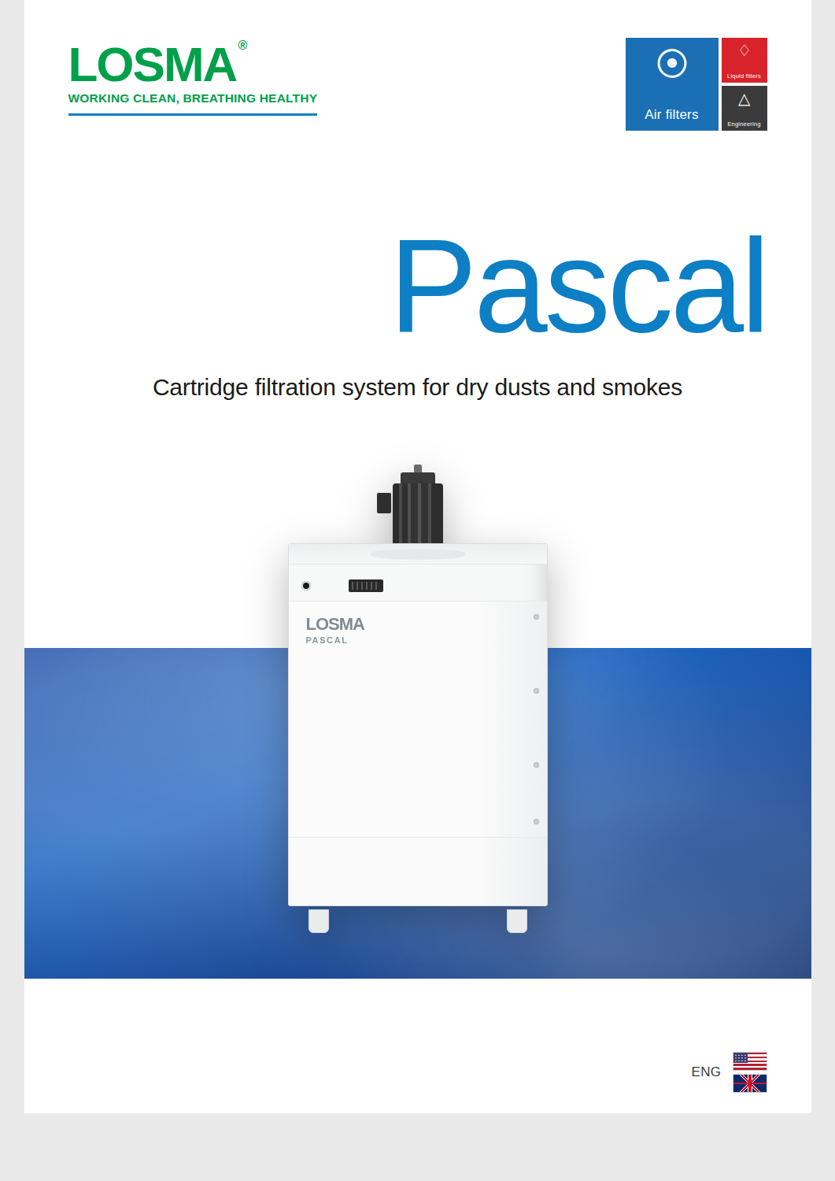LOSMA®
Working clean, breathing healthy
⦿ Air filters
♢ Liquid filters
△ Engineering
Pascal
Cartridge filtration system for dry dusts and smokes
LOSMAPASCAL
ENG